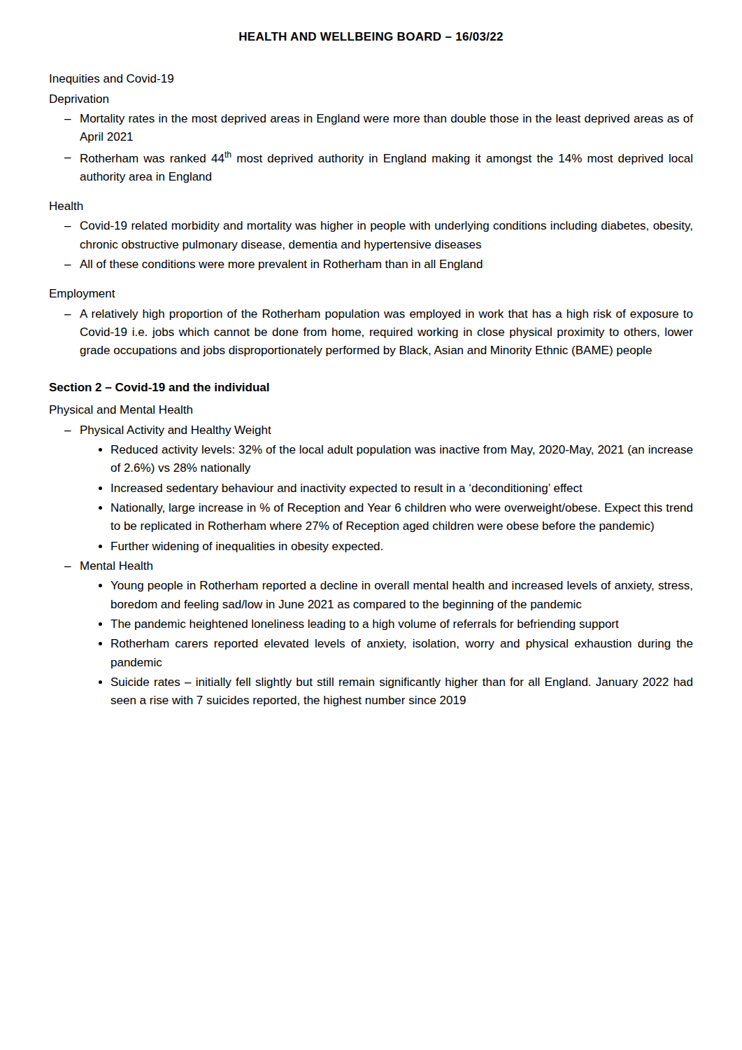HEALTH AND WELLBEING BOARD – 16/03/22
Inequities and Covid-19
Deprivation
Mortality rates in the most deprived areas in England were more than double those in the least deprived areas as of April 2021
Rotherham was ranked 44th most deprived authority in England making it amongst the 14% most deprived local authority area in England
Health
Covid-19 related morbidity and mortality was higher in people with underlying conditions including diabetes, obesity, chronic obstructive pulmonary disease, dementia and hypertensive diseases
All of these conditions were more prevalent in Rotherham than in all England
Employment
A relatively high proportion of the Rotherham population was employed in work that has a high risk of exposure to Covid-19 i.e. jobs which cannot be done from home, required working in close physical proximity to others, lower grade occupations and jobs disproportionately performed by Black, Asian and Minority Ethnic (BAME) people
Section 2 – Covid-19 and the individual
Physical and Mental Health
Physical Activity and Healthy Weight
Reduced activity levels: 32% of the local adult population was inactive from May, 2020-May, 2021 (an increase of 2.6%) vs 28% nationally
Increased sedentary behaviour and inactivity expected to result in a ‘deconditioning’ effect
Nationally, large increase in % of Reception and Year 6 children who were overweight/obese. Expect this trend to be replicated in Rotherham where 27% of Reception aged children were obese before the pandemic)
Further widening of inequalities in obesity expected.
Mental Health
Young people in Rotherham reported a decline in overall mental health and increased levels of anxiety, stress, boredom and feeling sad/low in June 2021 as compared to the beginning of the pandemic
The pandemic heightened loneliness leading to a high volume of referrals for befriending support
Rotherham carers reported elevated levels of anxiety, isolation, worry and physical exhaustion during the pandemic
Suicide rates – initially fell slightly but still remain significantly higher than for all England. January 2022 had seen a rise with 7 suicides reported, the highest number since 2019